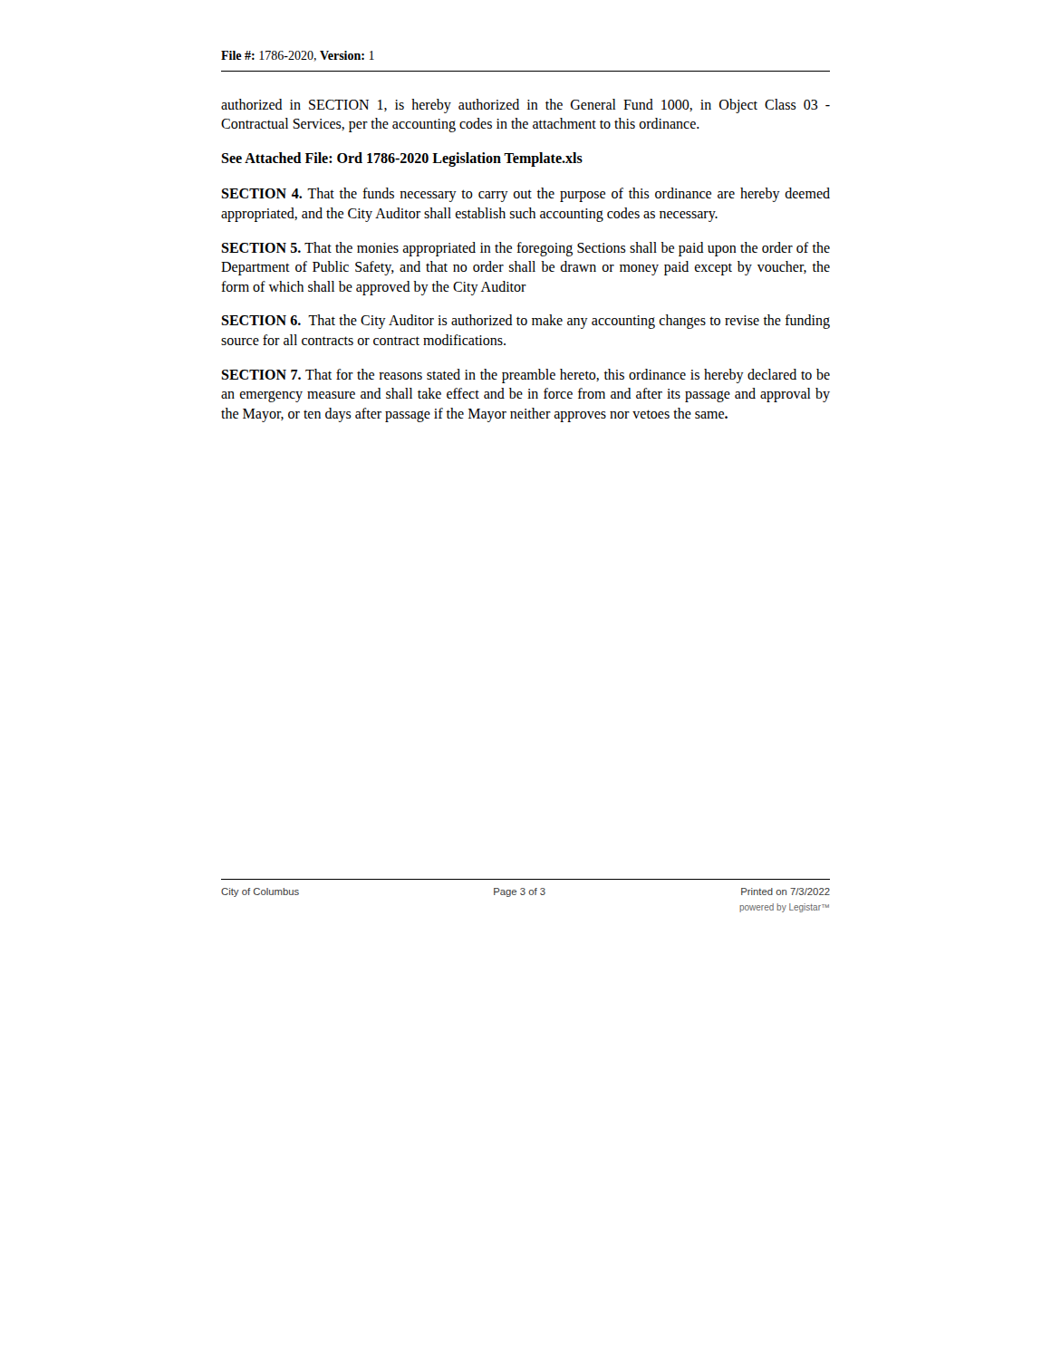File #: 1786-2020, Version: 1
authorized in SECTION 1, is hereby authorized in the General Fund 1000, in Object Class 03 - Contractual Services, per the accounting codes in the attachment to this ordinance.
See Attached File: Ord 1786-2020 Legislation Template.xls
SECTION 4. That the funds necessary to carry out the purpose of this ordinance are hereby deemed appropriated, and the City Auditor shall establish such accounting codes as necessary.
SECTION 5. That the monies appropriated in the foregoing Sections shall be paid upon the order of the Department of Public Safety, and that no order shall be drawn or money paid except by voucher, the form of which shall be approved by the City Auditor
SECTION 6. That the City Auditor is authorized to make any accounting changes to revise the funding source for all contracts or contract modifications.
SECTION 7. That for the reasons stated in the preamble hereto, this ordinance is hereby declared to be an emergency measure and shall take effect and be in force from and after its passage and approval by the Mayor, or ten days after passage if the Mayor neither approves nor vetoes the same.
City of Columbus
Page 3 of 3
Printed on 7/3/2022 powered by Legistar™